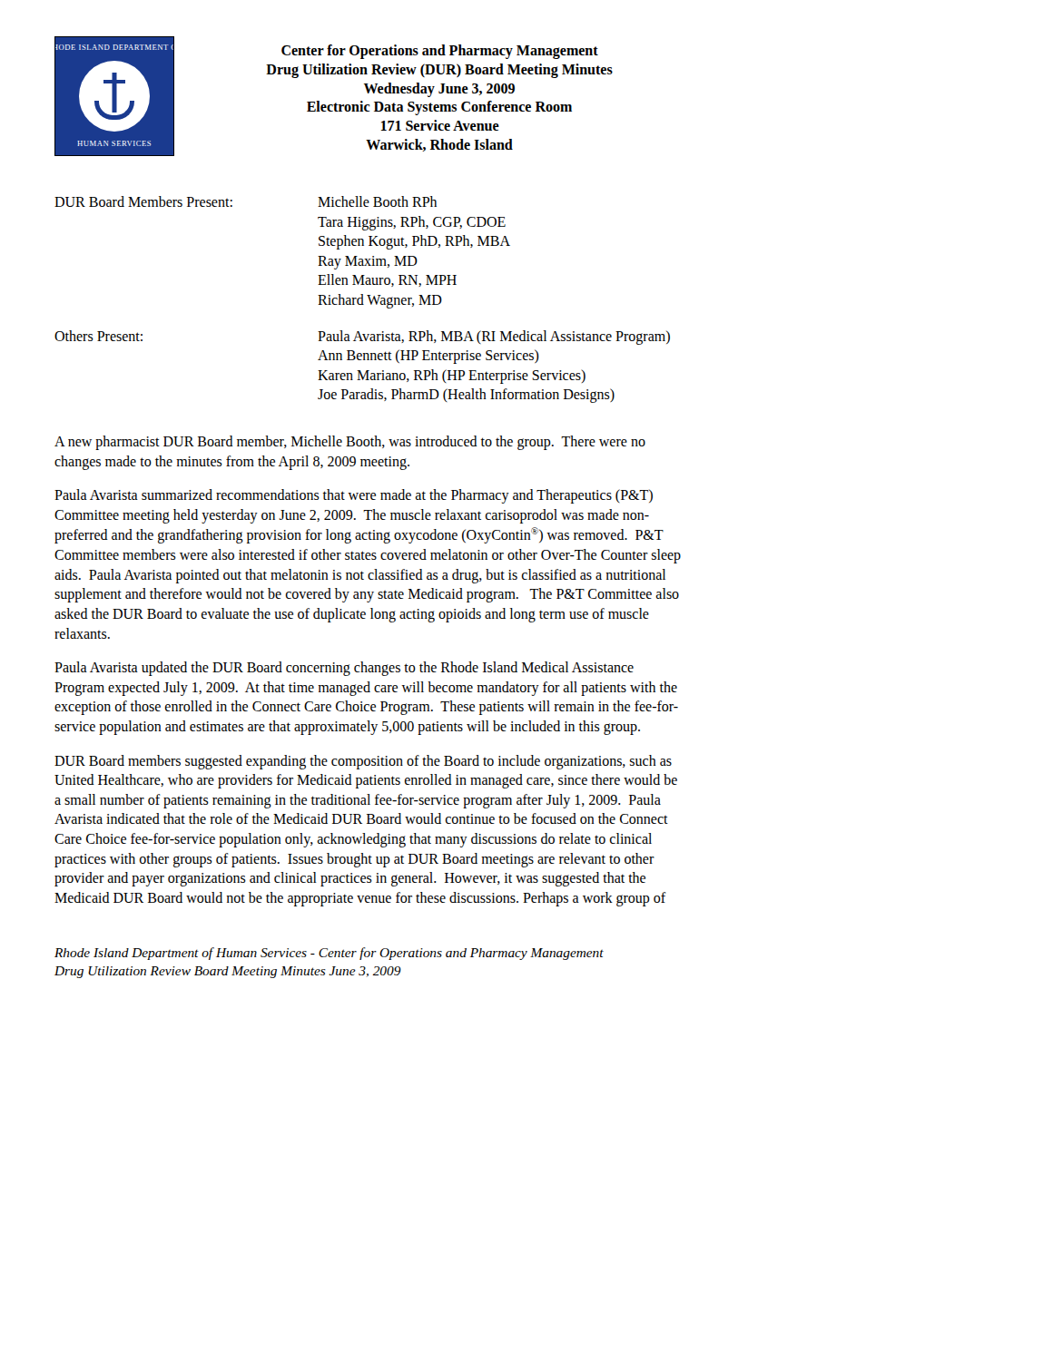Rhode Island Department of Human Services
Center for Operations and Pharmacy Management
Drug Utilization Review (DUR) Board Meeting Minutes
Wednesday June 3, 2009
Electronic Data Systems Conference Room
171 Service Avenue
Warwick, Rhode Island
DUR Board Members Present:
Michelle Booth RPh
Tara Higgins, RPh, CGP, CDOE
Stephen Kogut, PhD, RPh, MBA
Ray Maxim, MD
Ellen Mauro, RN, MPH
Richard Wagner, MD
Others Present:
Paula Avarista, RPh, MBA (RI Medical Assistance Program)
Ann Bennett (HP Enterprise Services)
Karen Mariano, RPh (HP Enterprise Services)
Joe Paradis, PharmD (Health Information Designs)
A new pharmacist DUR Board member, Michelle Booth, was introduced to the group. There were no changes made to the minutes from the April 8, 2009 meeting.
Paula Avarista summarized recommendations that were made at the Pharmacy and Therapeutics (P&T) Committee meeting held yesterday on June 2, 2009. The muscle relaxant carisoprodol was made non-preferred and the grandfathering provision for long acting oxycodone (OxyContin®) was removed. P&T Committee members were also interested if other states covered melatonin or other Over-The Counter sleep aids. Paula Avarista pointed out that melatonin is not classified as a drug, but is classified as a nutritional supplement and therefore would not be covered by any state Medicaid program. The P&T Committee also asked the DUR Board to evaluate the use of duplicate long acting opioids and long term use of muscle relaxants.
Paula Avarista updated the DUR Board concerning changes to the Rhode Island Medical Assistance Program expected July 1, 2009. At that time managed care will become mandatory for all patients with the exception of those enrolled in the Connect Care Choice Program. These patients will remain in the fee-for-service population and estimates are that approximately 5,000 patients will be included in this group.
DUR Board members suggested expanding the composition of the Board to include organizations, such as United Healthcare, who are providers for Medicaid patients enrolled in managed care, since there would be a small number of patients remaining in the traditional fee-for-service program after July 1, 2009. Paula Avarista indicated that the role of the Medicaid DUR Board would continue to be focused on the Connect Care Choice fee-for-service population only, acknowledging that many discussions do relate to clinical practices with other groups of patients. Issues brought up at DUR Board meetings are relevant to other provider and payer organizations and clinical practices in general. However, it was suggested that the Medicaid DUR Board would not be the appropriate venue for these discussions. Perhaps a work group of
Rhode Island Department of Human Services - Center for Operations and Pharmacy Management
Drug Utilization Review Board Meeting Minutes June 3, 2009